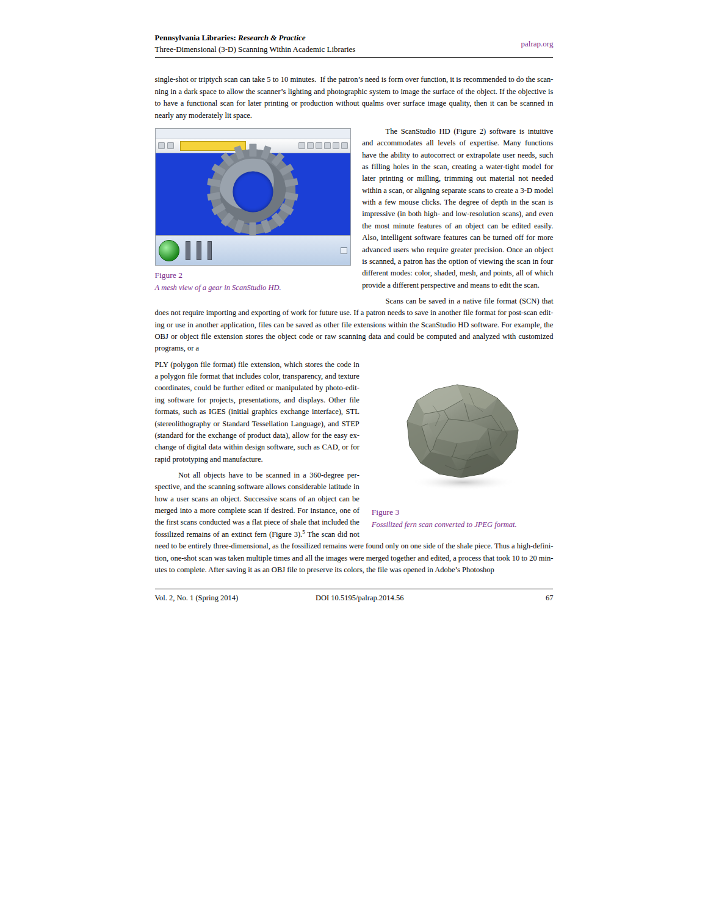Pennsylvania Libraries: Research & Practice
Three-Dimensional (3-D) Scanning Within Academic Libraries
palrap.org
single-shot or triptych scan can take 5 to 10 minutes. If the patron’s need is form over function, it is recommended to do the scanning in a dark space to allow the scanner’s lighting and photographic system to image the surface of the object. If the objective is to have a functional scan for later printing or production without qualms over surface image quality, then it can be scanned in nearly any moderately lit space.
Figure 2
A mesh view of a gear in ScanStudio HD.
The ScanStudio HD (Figure 2) software is intuitive and accommodates all levels of expertise. Many functions have the ability to autocorrect or extrapolate user needs, such as filling holes in the scan, creating a water-tight model for later printing or milling, trimming out material not needed within a scan, or aligning separate scans to create a 3-D model with a few mouse clicks. The degree of depth in the scan is impressive (in both high- and low-resolution scans), and even the most minute features of an object can be edited easily. Also, intelligent software features can be turned off for more advanced users who require greater precision. Once an object is scanned, a patron has the option of viewing the scan in four different modes: color, shaded, mesh, and points, all of which provide a different perspective and means to edit the scan.
Scans can be saved in a native file format (SCN) that does not require importing and exporting of work for future use. If a patron needs to save in another file format for post-scan editing or use in another application, files can be saved as other file extensions within the ScanStudio HD software. For example, the OBJ or object file extension stores the object code or raw scanning data and could be computed and analyzed with customized programs, or a
Figure 3
Fossilized fern scan converted to JPEG format.
PLY (polygon file format) file extension, which stores the code in a polygon file format that includes color, transparency, and texture coordinates, could be further edited or manipulated by photo-editing software for projects, presentations, and displays. Other file formats, such as IGES (initial graphics exchange interface), STL (stereolithography or Standard Tessellation Language), and STEP (standard for the exchange of product data), allow for the easy exchange of digital data within design software, such as CAD, or for rapid prototyping and manufacture.
Not all objects have to be scanned in a 360-degree perspective, and the scanning software allows considerable latitude in how a user scans an object. Successive scans of an object can be merged into a more complete scan if desired. For instance, one of the first scans conducted was a flat piece of shale that included the fossilized remains of an extinct fern (Figure 3).5 The scan did not need to be entirely three-dimensional, as the fossilized remains were found only on one side of the shale piece. Thus a high-definition, one-shot scan was taken multiple times and all the images were merged together and edited, a process that took 10 to 20 minutes to complete. After saving it as an OBJ file to preserve its colors, the file was opened in Adobe’s Photoshop
Vol. 2, No. 1 (Spring 2014)
DOI 10.5195/palrap.2014.56
67